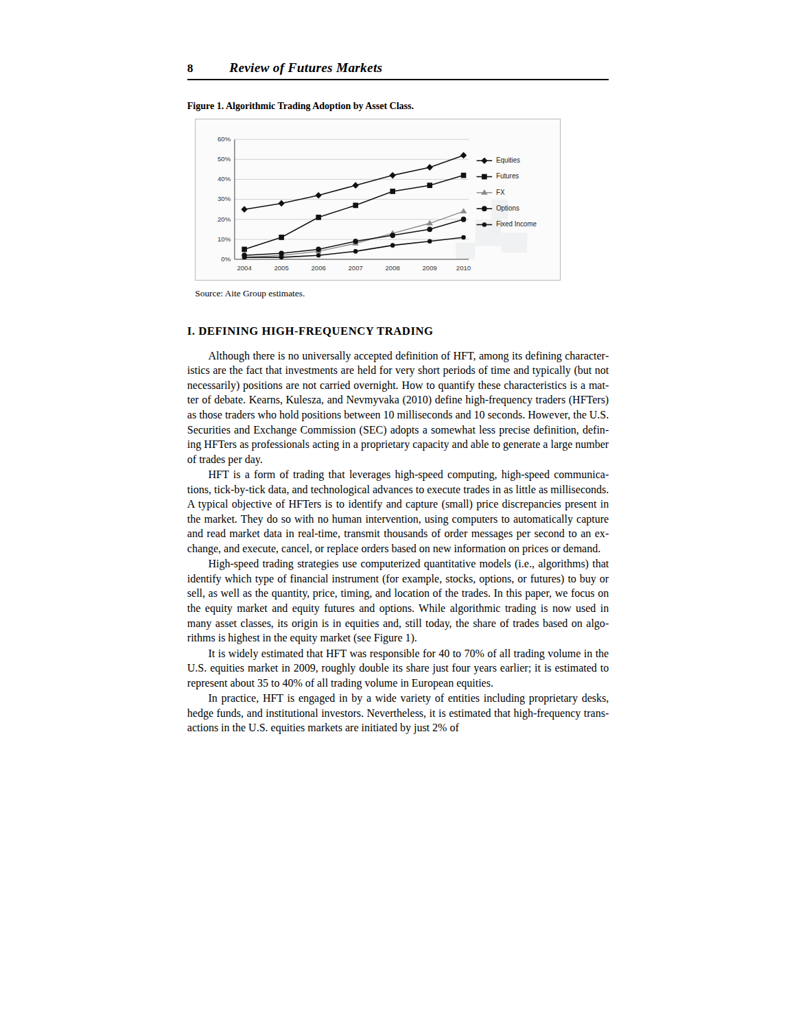8 Review of Futures Markets
Figure 1. Algorithmic Trading Adoption by Asset Class.
.
60% 50% 40% 30% 20% 10% 0% 2004 2005 2006 2007 2008 2009 2010 Equities Futures FX Options Fixed Income
Source: Aite Group estimates.
I. DEFINING HIGH-FREQUENCY TRADING
Although there is no universally accepted definition of HFT, among its defining characteristics are the fact that investments are held for very short periods of time and typically (but not necessarily) positions are not carried overnight. How to quantify these characteristics is a matter of debate. Kearns, Kulesza, and Nevmyvaka (2010) define high-frequency traders (HFTers) as those traders who hold positions between 10 milliseconds and 10 seconds. However, the U.S. Securities and Exchange Commission (SEC) adopts a somewhat less precise definition, defining HFTers as professionals acting in a proprietary capacity and able to generate a large number of trades per day.
HFT is a form of trading that leverages high-speed computing, high-speed communications, tick-by-tick data, and technological advances to execute trades in as little as milliseconds. A typical objective of HFTers is to identify and capture (small) price discrepancies present in the market. They do so with no human intervention, using computers to automatically capture and read market data in real-time, transmit thousands of order messages per second to an exchange, and execute, cancel, or replace orders based on new information on prices or demand.
High-speed trading strategies use computerized quantitative models (i.e., algorithms) that identify which type of financial instrument (for example, stocks, options, or futures) to buy or sell, as well as the quantity, price, timing, and location of the trades. In this paper, we focus on the equity market and equity futures and options. While algorithmic trading is now used in many asset classes, its origin is in equities and, still today, the share of trades based on algorithms is highest in the equity market (see Figure 1).
It is widely estimated that HFT was responsible for 40 to 70% of all trading volume in the U.S. equities market in 2009, roughly double its share just four years earlier; it is estimated to represent about 35 to 40% of all trading volume in European equities.
In practice, HFT is engaged in by a wide variety of entities including proprietary desks, hedge funds, and institutional investors. Nevertheless, it is estimated that high-frequency transactions in the U.S. equities markets are initiated by just 2% of